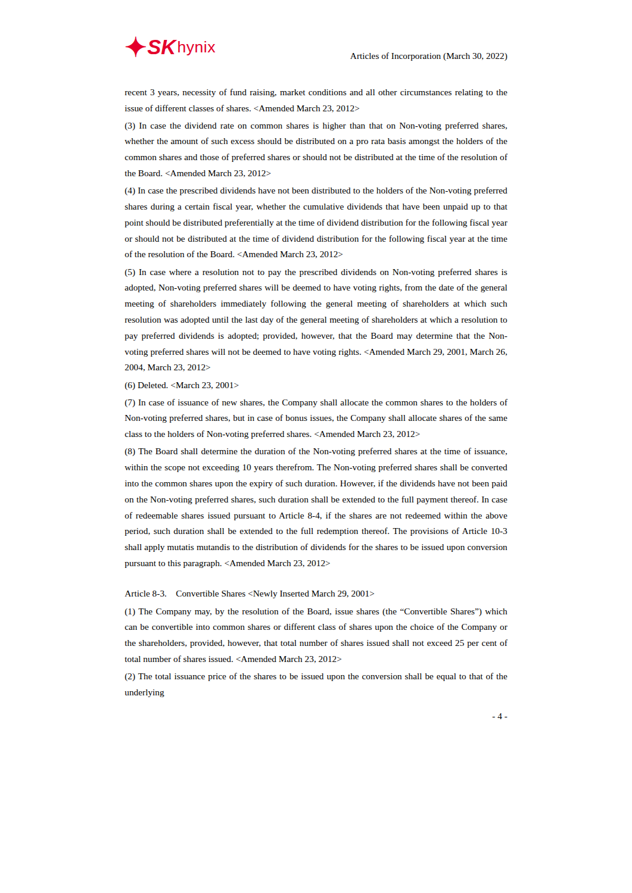✦SK hynix
Articles of Incorporation (March 30, 2022)
recent 3 years, necessity of fund raising, market conditions and all other circumstances relating to the issue of different classes of shares. <Amended March 23, 2012>
(3) In case the dividend rate on common shares is higher than that on Non-voting preferred shares, whether the amount of such excess should be distributed on a pro rata basis amongst the holders of the common shares and those of preferred shares or should not be distributed at the time of the resolution of the Board. <Amended March 23, 2012>
(4) In case the prescribed dividends have not been distributed to the holders of the Non-voting preferred shares during a certain fiscal year, whether the cumulative dividends that have been unpaid up to that point should be distributed preferentially at the time of dividend distribution for the following fiscal year or should not be distributed at the time of dividend distribution for the following fiscal year at the time of the resolution of the Board. <Amended March 23, 2012>
(5) In case where a resolution not to pay the prescribed dividends on Non-voting preferred shares is adopted, Non-voting preferred shares will be deemed to have voting rights, from the date of the general meeting of shareholders immediately following the general meeting of shareholders at which such resolution was adopted until the last day of the general meeting of shareholders at which a resolution to pay preferred dividends is adopted; provided, however, that the Board may determine that the Non-voting preferred shares will not be deemed to have voting rights. <Amended March 29, 2001, March 26, 2004, March 23, 2012>
(6) Deleted. <March 23, 2001>
(7) In case of issuance of new shares, the Company shall allocate the common shares to the holders of Non-voting preferred shares, but in case of bonus issues, the Company shall allocate shares of the same class to the holders of Non-voting preferred shares. <Amended March 23, 2012>
(8) The Board shall determine the duration of the Non-voting preferred shares at the time of issuance, within the scope not exceeding 10 years therefrom. The Non-voting preferred shares shall be converted into the common shares upon the expiry of such duration. However, if the dividends have not been paid on the Non-voting preferred shares, such duration shall be extended to the full payment thereof. In case of redeemable shares issued pursuant to Article 8-4, if the shares are not redeemed within the above period, such duration shall be extended to the full redemption thereof. The provisions of Article 10-3 shall apply mutatis mutandis to the distribution of dividends for the shares to be issued upon conversion pursuant to this paragraph. <Amended March 23, 2012>
Article 8-3. Convertible Shares <Newly Inserted March 29, 2001>
(1) The Company may, by the resolution of the Board, issue shares (the “Convertible Shares”) which can be convertible into common shares or different class of shares upon the choice of the Company or the shareholders, provided, however, that total number of shares issued shall not exceed 25 per cent of total number of shares issued. <Amended March 23, 2012>
(2) The total issuance price of the shares to be issued upon the conversion shall be equal to that of the underlying
- 4 -